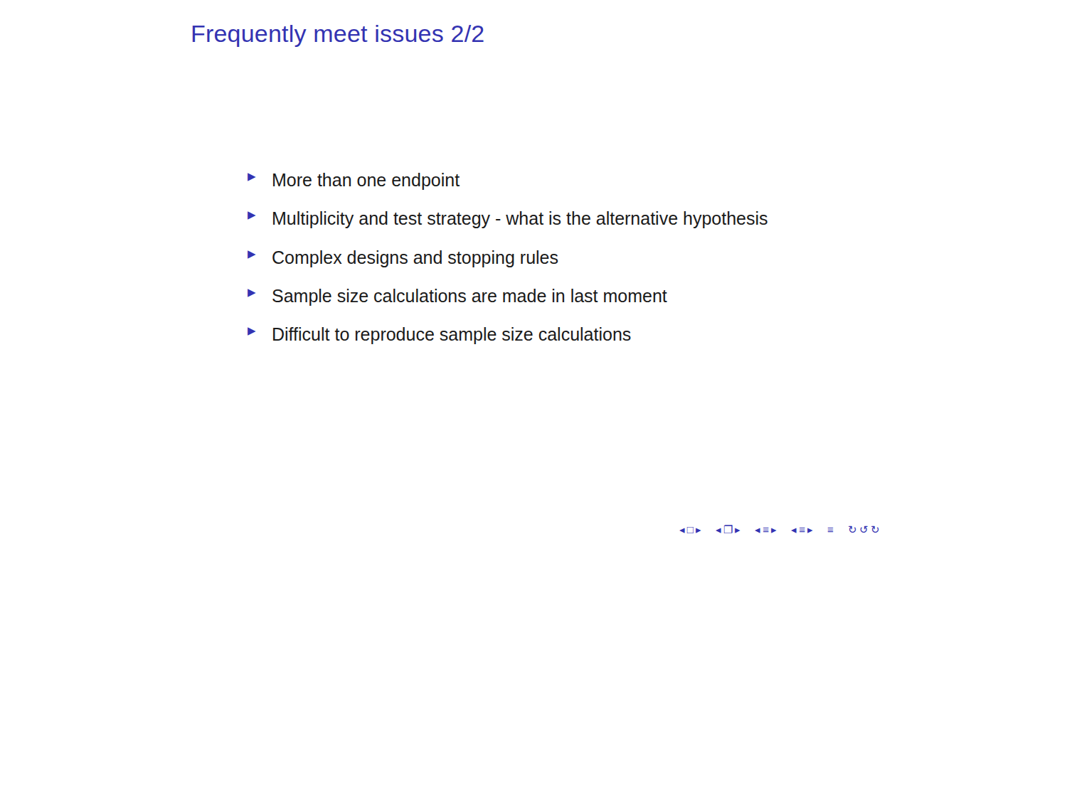Frequently meet issues 2/2
More than one endpoint
Multiplicity and test strategy - what is the alternative hypothesis
Complex designs and stopping rules
Sample size calculations are made in last moment
Difficult to reproduce sample size calculations
◂□▸ ◂❐▸ ◂≡▸ ◂≡▸ ≡ ↻↺↻